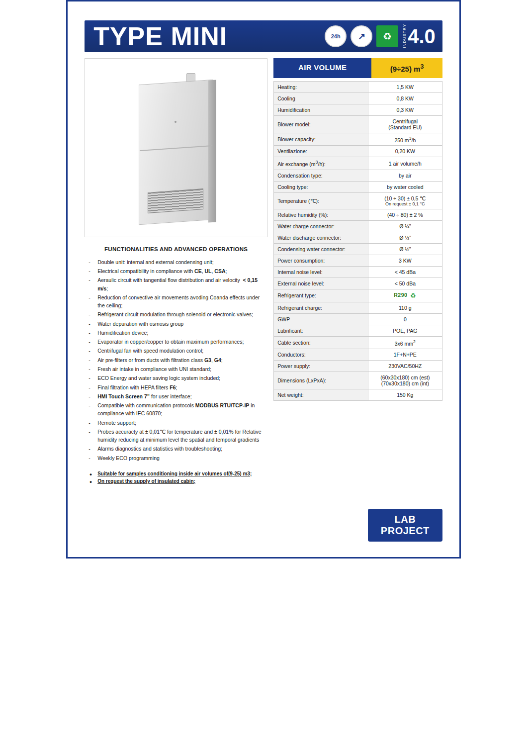TYPE MINI
24h
↗
♻
INDUSTRY 4.0
FUNCTIONALITIES AND ADVANCED OPERATIONS
Double unit: internal and external condensing unit;
Electrical compatibility in compliance with CE, UL, CSA;
Aeraulic circuit with tangential flow distribution and air velocity < 0,15 m/s;
Reduction of convective air movements avoding Coanda effects under the ceiling;
Refrigerant circuit modulation through solenoid or electronic valves;
Water depuration with osmosis group
Humidification device;
Evaporator in copper/copper to obtain maximum performances;
Centrifugal fan with speed modulation control;
Air pre-filters or from ducts with filtration class G3, G4;
Fresh air intake in compliance with UNI standard;
ECO Energy and water saving logic system included;
Final filtration with HEPA filters F6;
HMI Touch Screen 7” for user interface;
Compatible with communication protocols MODBUS RTU/TCP-IP in compliance with IEC 60870;
Remote support;
Probes accuracty at ± 0,01℃ for temperature and ± 0,01% for Relative humidity reducing at minimum level the spatial and temporal gradients
Alarms diagnostics and statistics with troubleshooting;
Weekly ECO programming
Suitable for samples conditioning inside air volumes of(9-25) m3;
On request the supply of insulated cabin;
AIR VOLUME
(9÷25) m3
| Heating: | 1,5 KW |
| Cooling | 0,8 KW |
| Humidification | 0,3 KW |
| Blower model: | Centrifugal (Standard EU) |
| Blower capacity: | 250 m 3 /h |
| Ventilazione: | 0,20 KW |
| Air exchange (m 3 /h): | 1 air volume/h |
| Condensation type: | by air |
| Cooling type: | by water cooled |
| Temperature (℃): | (10 ÷ 30) ± 0,5 ℃ On request ± 0,1 °C |
| Relative humidity (%): | (40 ÷ 80) ± 2 % |
| Water charge connector: | Ø ¼” |
| Water discharge connector: | Ø ½” |
| Condensing water connector: | Ø ½” |
| Power consumption: | 3 KW |
| Internal noise level: | < 45 dBa |
| External noise level: | < 50 dBa |
| Refrigerant type: | R290 ♻ |
| Refrigerant charge: | 110 g |
| GWP | 0 |
| Lubrificant: | POE, PAG |
| Cable section: | 3x6 mm 2 |
| Conductors: | 1F+N+PE |
| Power supply: | 230VAC/50HZ |
| Dimensions (LxPxA): | (60x30x180) cm (est) (70x30x180) cm (int) |
| Net weight: | 150 Kg |
LAB
PROJECT